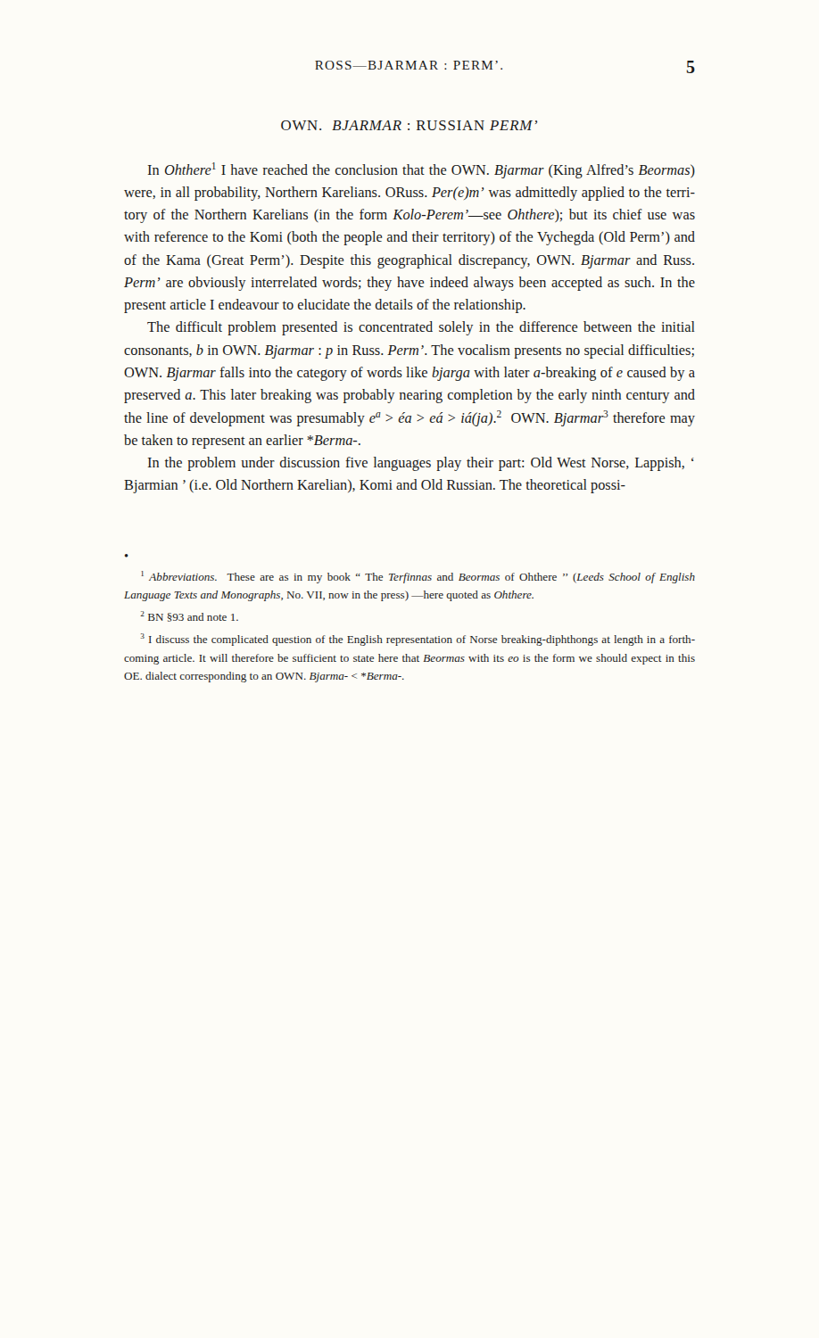Ross—Bjarmar : Perm’. 5
OWN. BJARMAR : RUSSIAN PERM’
In Ohthere1 I have reached the conclusion that the OWN. Bjarmar (King Alfred’s Beormas) were, in all probability, Northern Karelians. ORuss. Per(e)m’ was admittedly applied to the territory of the Northern Karelians (in the form Kolo-Perem’—see Ohthere); but its chief use was with reference to the Komi (both the people and their territory) of the Vychegda (Old Perm’) and of the Kama (Great Perm’). Despite this geographical discrepancy, OWN. Bjarmar and Russ. Perm’ are obviously interrelated words; they have indeed always been accepted as such. In the present article I endeavour to elucidate the details of the relationship.
The difficult problem presented is concentrated solely in the difference between the initial consonants, b in OWN. Bjarmar : p in Russ. Perm’. The vocalism presents no special difficulties; OWN. Bjarmar falls into the category of words like bjarga with later a-breaking of e caused by a preserved a. This later breaking was probably nearing completion by the early ninth century and the line of development was presumably ea > éa > eá > iá(ja).2 OWN. Bjarmar3 therefore may be taken to represent an earlier *Berma-.
In the problem under discussion five languages play their part: Old West Norse, Lappish, ‘ Bjarmian ’ (i.e. Old Northern Karelian), Komi and Old Russian. The theoretical possi-
•
1 Abbreviations. These are as in my book “ The Terfinnas and Beormas of Ohthere ’’ (Leeds School of English Language Texts and Monographs, No. VII, now in the press) —here quoted as Ohthere.
2 BN §93 and note 1.
3 I discuss the complicated question of the English representation of Norse breaking-diphthongs at length in a forthcoming article. It will therefore be sufficient to state here that Beormas with its eo is the form we should expect in this OE. dialect corresponding to an OWN. Bjarma- < *Berma-.